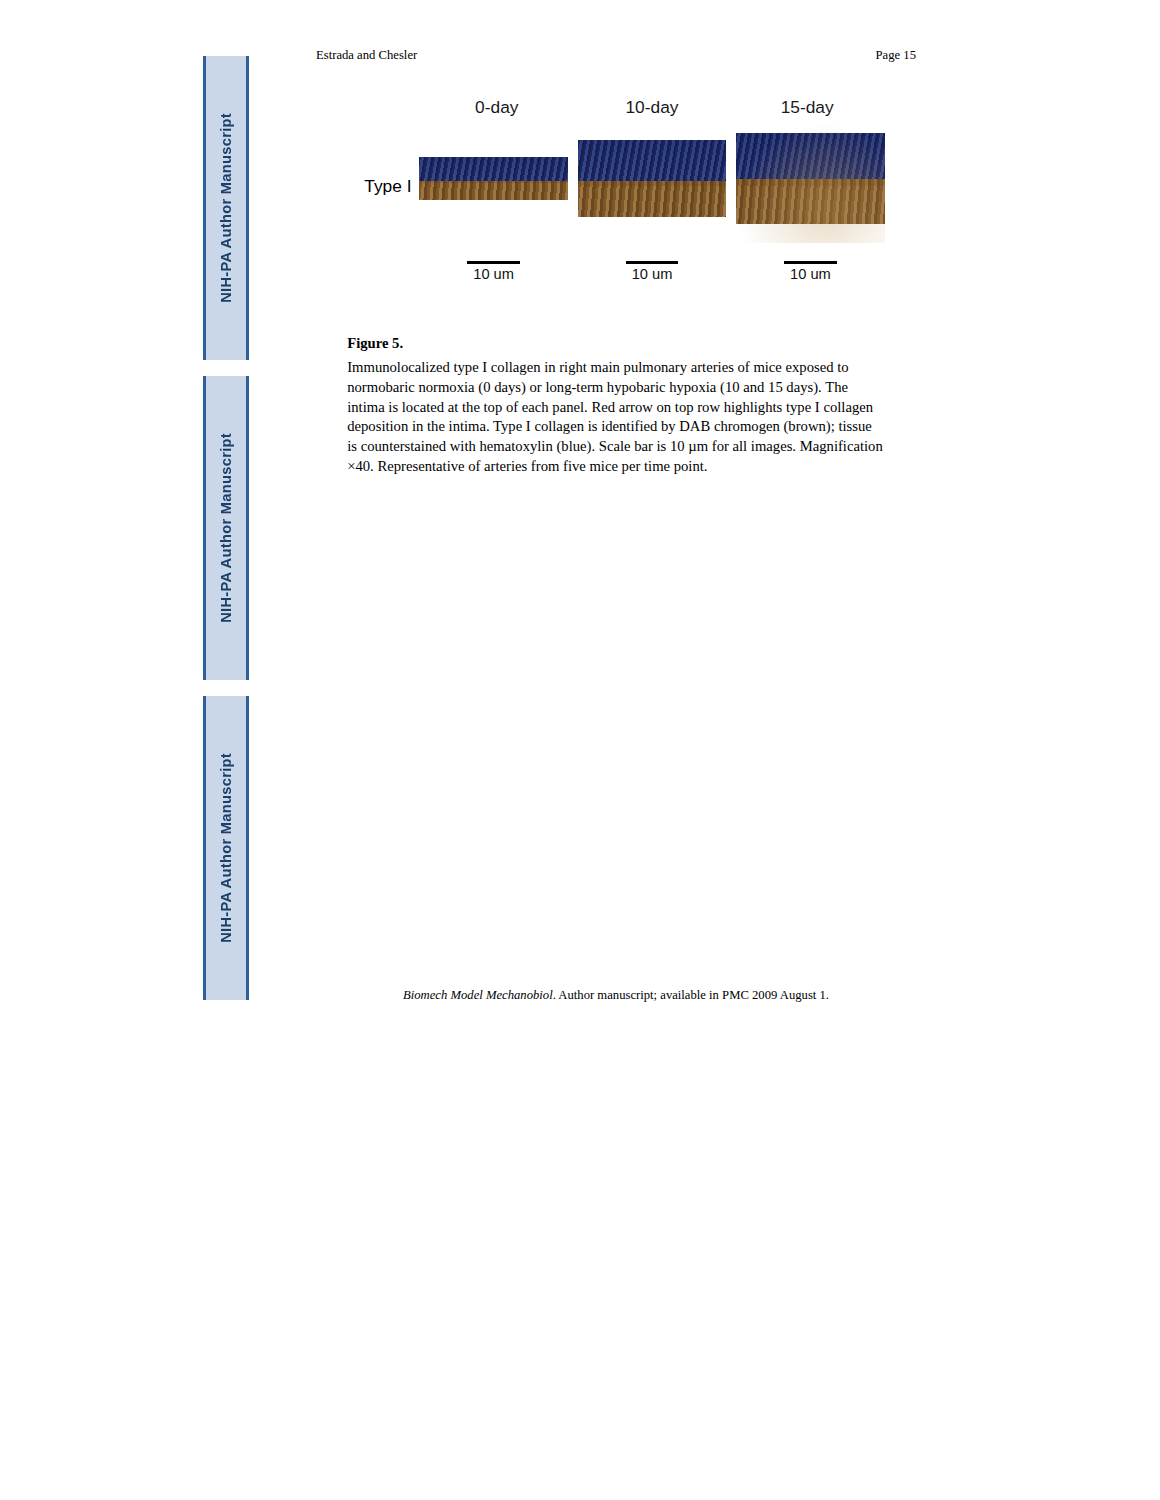NIH-PA Author Manuscript
NIH-PA Author Manuscript
NIH-PA Author Manuscript
Estrada and Chesler
Page 15
0-day
10-day
15-day
Type I
10 um
10 um
10 um
Figure 5. Immunolocalized type I collagen in right main pulmonary arteries of mice exposed to normobaric normoxia (0 days) or long-term hypobaric hypoxia (10 and 15 days). The intima is located at the top of each panel. Red arrow on top row highlights type I collagen deposition in the intima. Type I collagen is identified by DAB chromogen (brown); tissue is counterstained with hematoxylin (blue). Scale bar is 10 µm for all images. Magnification ×40. Representative of arteries from five mice per time point.
Biomech Model Mechanobiol. Author manuscript; available in PMC 2009 August 1.